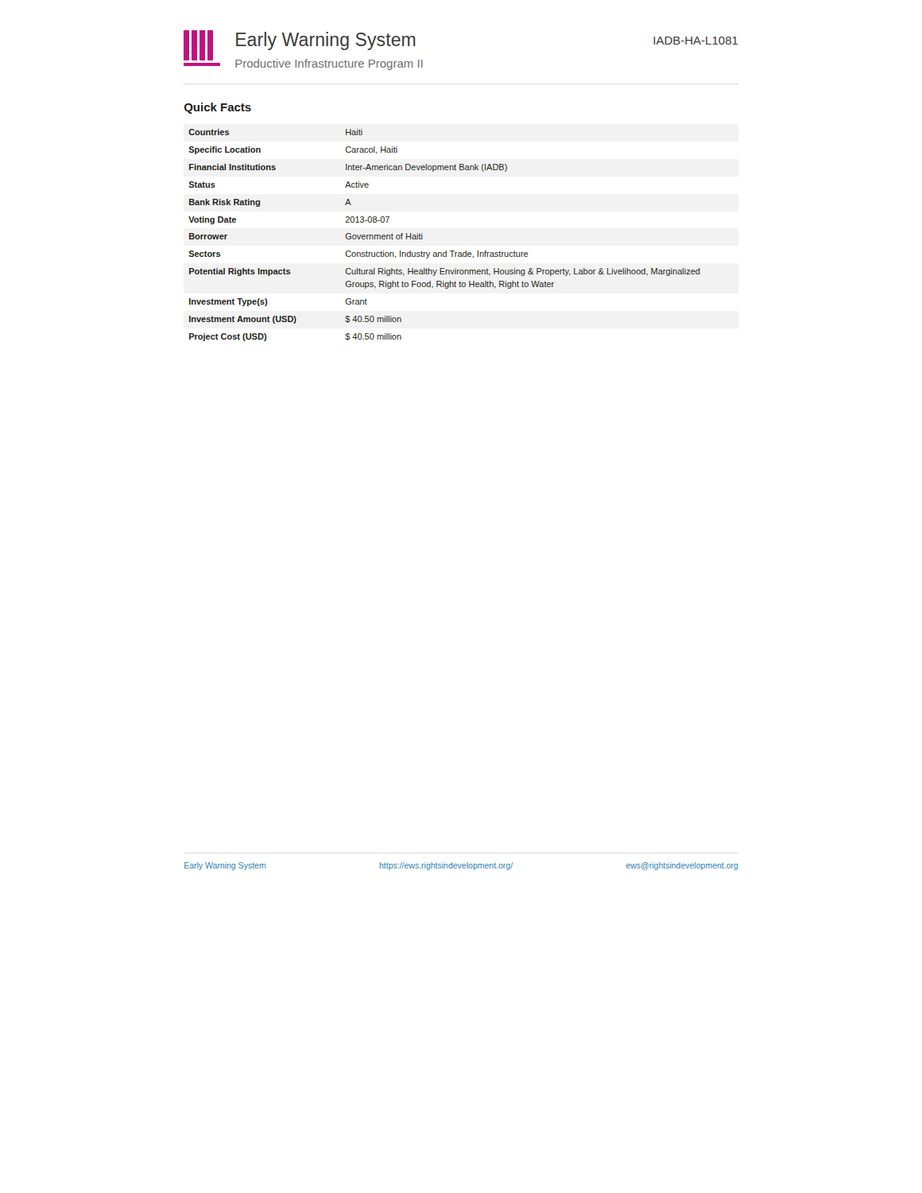Early Warning System
Productive Infrastructure Program II
IADB-HA-L1081
Quick Facts
| Countries | Haiti |
| Specific Location | Caracol, Haiti |
| Financial Institutions | Inter-American Development Bank (IADB) |
| Status | Active |
| Bank Risk Rating | A |
| Voting Date | 2013-08-07 |
| Borrower | Government of Haiti |
| Sectors | Construction, Industry and Trade, Infrastructure |
| Potential Rights Impacts | Cultural Rights, Healthy Environment, Housing & Property, Labor & Livelihood, Marginalized Groups, Right to Food, Right to Health, Right to Water |
| Investment Type(s) | Grant |
| Investment Amount (USD) | $ 40.50 million |
| Project Cost (USD) | $ 40.50 million |
Early Warning System https://ews.rightsindevelopment.org/ ews@rightsindevelopment.org